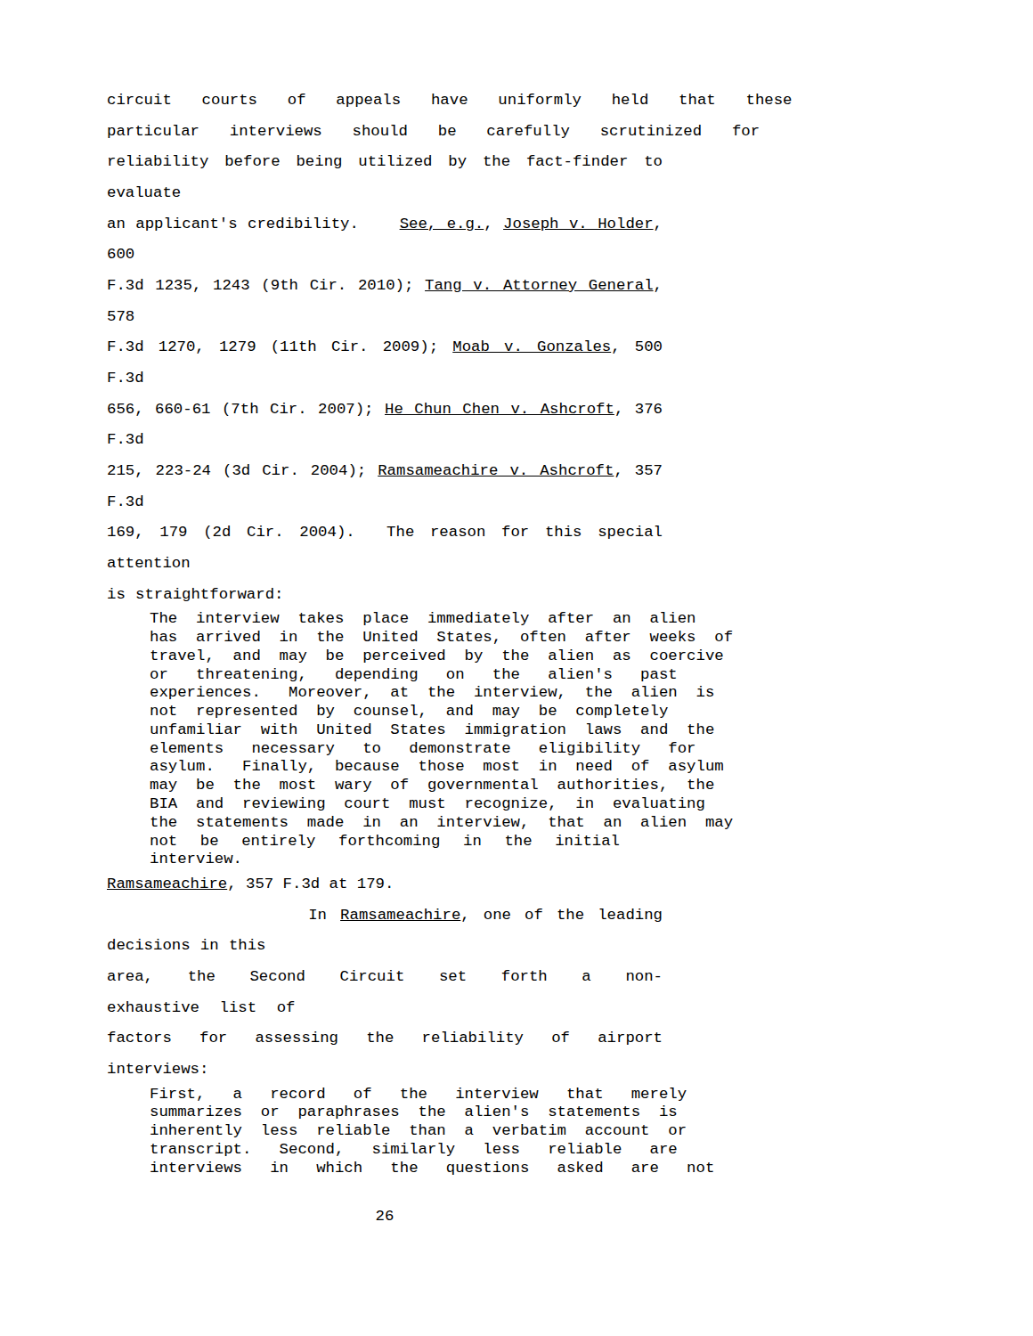circuit courts of appeals have uniformly held that these
particular interviews should be carefully scrutinized for
reliability before being utilized by the fact-finder to evaluate
an applicant's credibility. See, e.g., Joseph v. Holder, 600
F.3d 1235, 1243 (9th Cir. 2010); Tang v. Attorney General, 578
F.3d 1270, 1279 (11th Cir. 2009); Moab v. Gonzales, 500 F.3d
656, 660-61 (7th Cir. 2007); He Chun Chen v. Ashcroft, 376 F.3d
215, 223-24 (3d Cir. 2004); Ramsameachire v. Ashcroft, 357 F.3d
169, 179 (2d Cir. 2004). The reason for this special attention
is straightforward:
The interview takes place immediately after an alien has arrived in the United States, often after weeks of travel, and may be perceived by the alien as coercive or threatening, depending on the alien's past experiences. Moreover, at the interview, the alien is not represented by counsel, and may be completely unfamiliar with United States immigration laws and the elements necessary to demonstrate eligibility for asylum. Finally, because those most in need of asylum may be the most wary of governmental authorities, the BIA and reviewing court must recognize, in evaluating the statements made in an interview, that an alien may not be entirely forthcoming in the initial interview.
Ramsameachire, 357 F.3d at 179.
In Ramsameachire, one of the leading decisions in this
area, the Second Circuit set forth a non-exhaustive list of
factors for assessing the reliability of airport interviews:
First, a record of the interview that merely summarizes or paraphrases the alien's statements is inherently less reliable than a verbatim account or transcript. Second, similarly less reliable are interviews in which the questions asked are not
26